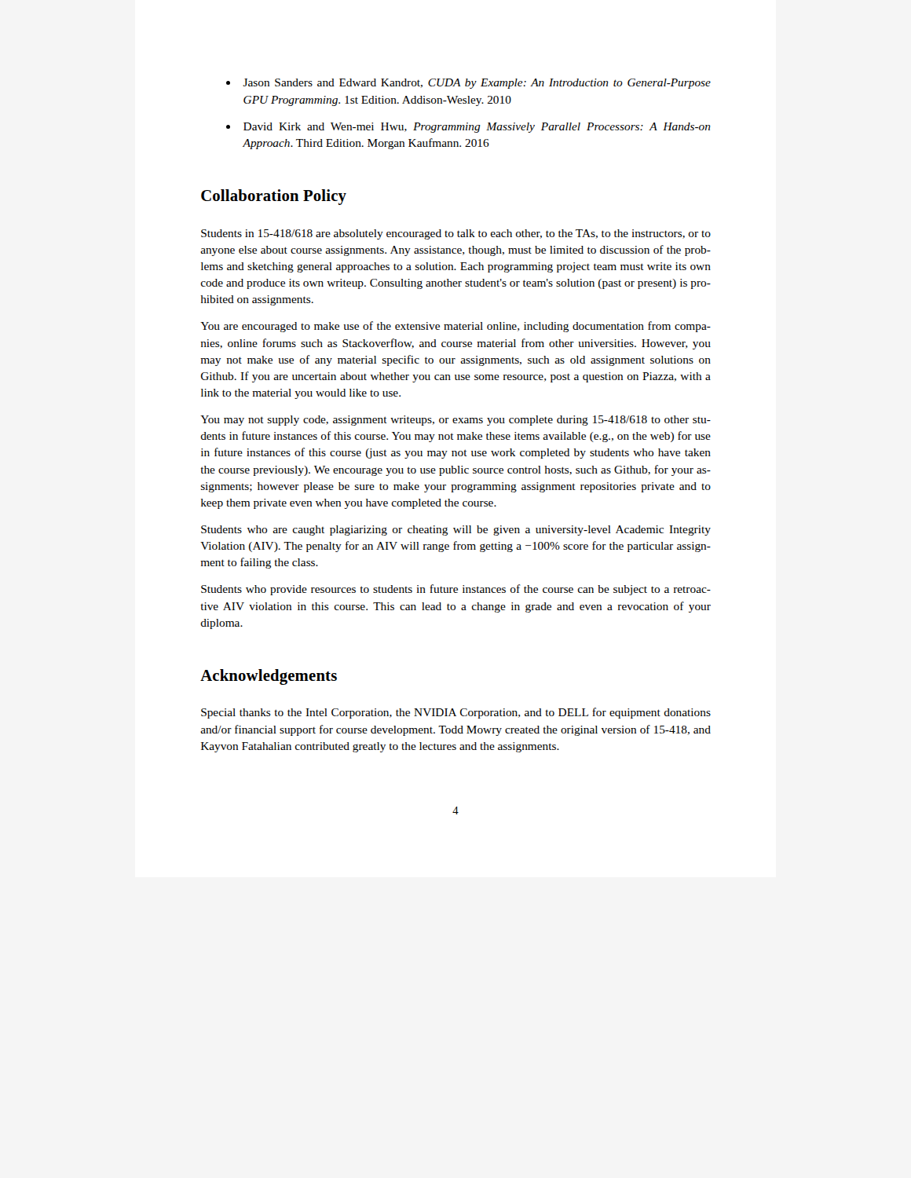Jason Sanders and Edward Kandrot, CUDA by Example: An Introduction to General-Purpose GPU Programming. 1st Edition. Addison-Wesley. 2010
David Kirk and Wen-mei Hwu, Programming Massively Parallel Processors: A Hands-on Approach. Third Edition. Morgan Kaufmann. 2016
Collaboration Policy
Students in 15-418/618 are absolutely encouraged to talk to each other, to the TAs, to the instructors, or to anyone else about course assignments. Any assistance, though, must be limited to discussion of the problems and sketching general approaches to a solution. Each programming project team must write its own code and produce its own writeup. Consulting another student's or team's solution (past or present) is prohibited on assignments.
You are encouraged to make use of the extensive material online, including documentation from companies, online forums such as Stackoverflow, and course material from other universities. However, you may not make use of any material specific to our assignments, such as old assignment solutions on Github. If you are uncertain about whether you can use some resource, post a question on Piazza, with a link to the material you would like to use.
You may not supply code, assignment writeups, or exams you complete during 15-418/618 to other students in future instances of this course. You may not make these items available (e.g., on the web) for use in future instances of this course (just as you may not use work completed by students who have taken the course previously). We encourage you to use public source control hosts, such as Github, for your assignments; however please be sure to make your programming assignment repositories private and to keep them private even when you have completed the course.
Students who are caught plagiarizing or cheating will be given a university-level Academic Integrity Violation (AIV). The penalty for an AIV will range from getting a −100% score for the particular assignment to failing the class.
Students who provide resources to students in future instances of the course can be subject to a retroactive AIV violation in this course. This can lead to a change in grade and even a revocation of your diploma.
Acknowledgements
Special thanks to the Intel Corporation, the NVIDIA Corporation, and to DELL for equipment donations and/or financial support for course development. Todd Mowry created the original version of 15-418, and Kayvon Fatahalian contributed greatly to the lectures and the assignments.
4